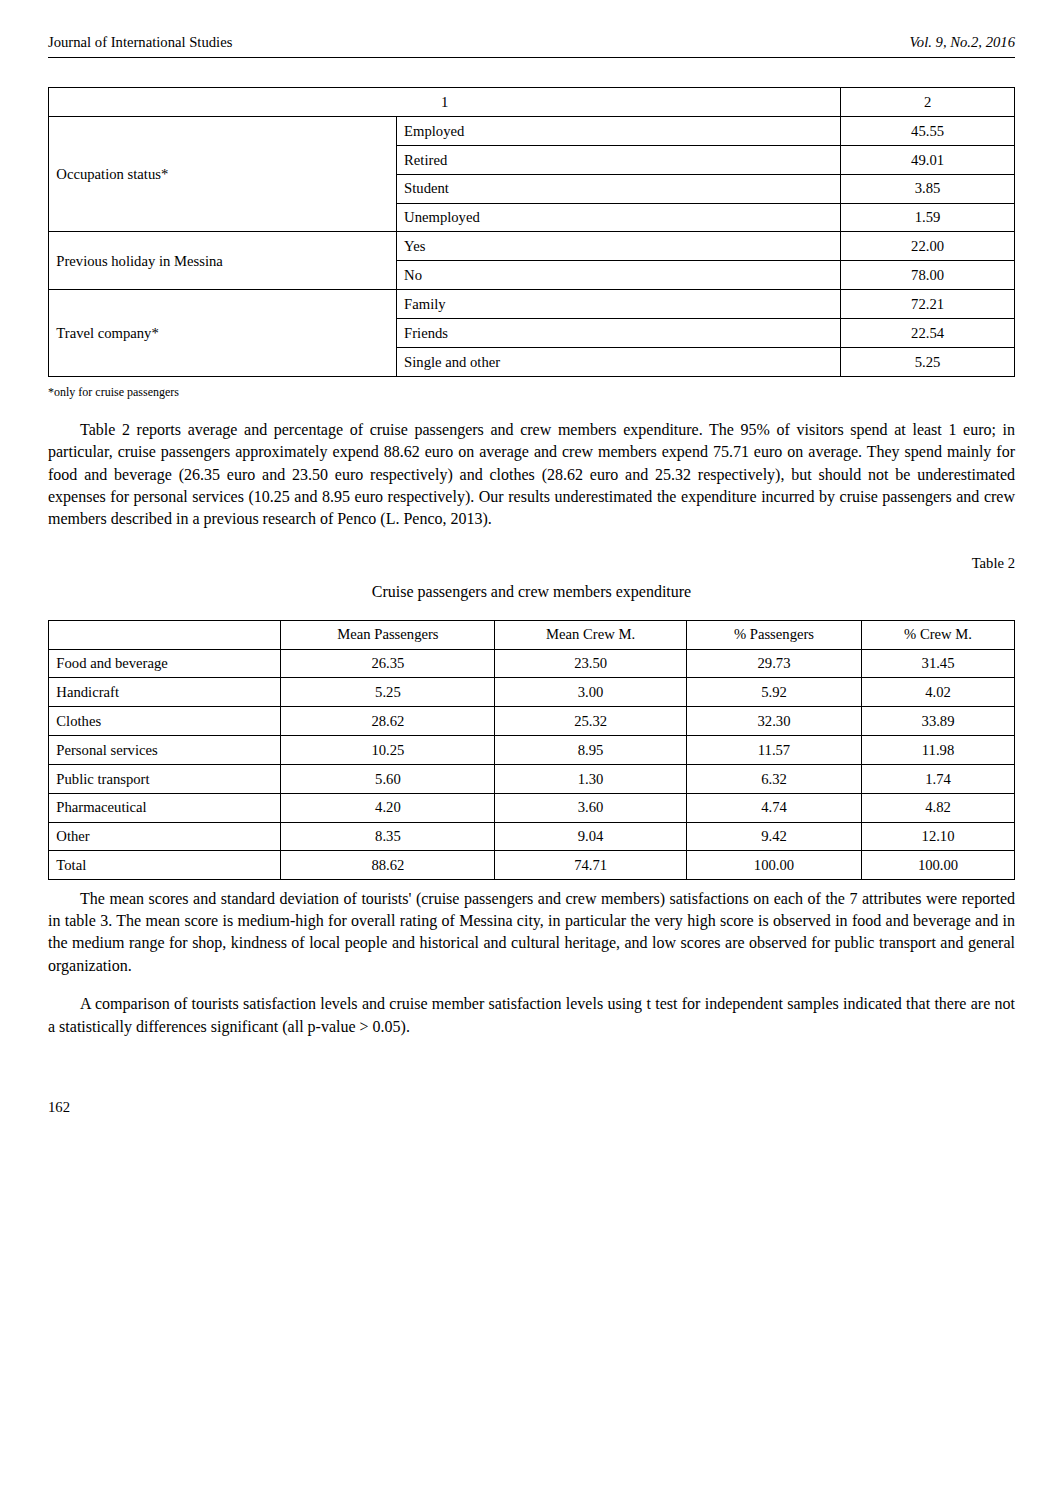Journal of International Studies Vol. 9, No.2, 2016
| 1 | 2 |
| Occupation status* | Employed | 45.55 |
| Retired | 49.01 |
| Student | 3.85 |
| Unemployed | 1.59 |
| Previous holiday in Messina | Yes | 22.00 |
| No | 78.00 |
| Travel company* | Family | 72.21 |
| Friends | 22.54 |
| Single and other | 5.25 |
*only for cruise passengers
Table 2 reports average and percentage of cruise passengers and crew members expenditure. The 95% of visitors spend at least 1 euro; in particular, cruise passengers approximately expend 88.62 euro on average and crew members expend 75.71 euro on average. They spend mainly for food and beverage (26.35 euro and 23.50 euro respectively) and clothes (28.62 euro and 25.32 respectively), but should not be underestimated expenses for personal services (10.25 and 8.95 euro respectively). Our results underestimated the expenditure incurred by cruise passengers and crew members described in a previous research of Penco (L. Penco, 2013).
Table 2
Cruise passengers and crew members expenditure
| | Mean Passengers | Mean Crew M. | % Passengers | % Crew M. |
| --- | --- | --- | --- | --- |
| Food and beverage | 26.35 | 23.50 | 29.73 | 31.45 |
| Handicraft | 5.25 | 3.00 | 5.92 | 4.02 |
| Clothes | 28.62 | 25.32 | 32.30 | 33.89 |
| Personal services | 10.25 | 8.95 | 11.57 | 11.98 |
| Public transport | 5.60 | 1.30 | 6.32 | 1.74 |
| Pharmaceutical | 4.20 | 3.60 | 4.74 | 4.82 |
| Other | 8.35 | 9.04 | 9.42 | 12.10 |
| Total | 88.62 | 74.71 | 100.00 | 100.00 |
The mean scores and standard deviation of tourists' (cruise passengers and crew members) satisfactions on each of the 7 attributes were reported in table 3. The mean score is medium-high for overall rating of Messina city, in particular the very high score is observed in food and beverage and in the medium range for shop, kindness of local people and historical and cultural heritage, and low scores are observed for public transport and general organization.
A comparison of tourists satisfaction levels and cruise member satisfaction levels using t test for independent samples indicated that there are not a statistically differences significant (all p-value > 0.05).
162